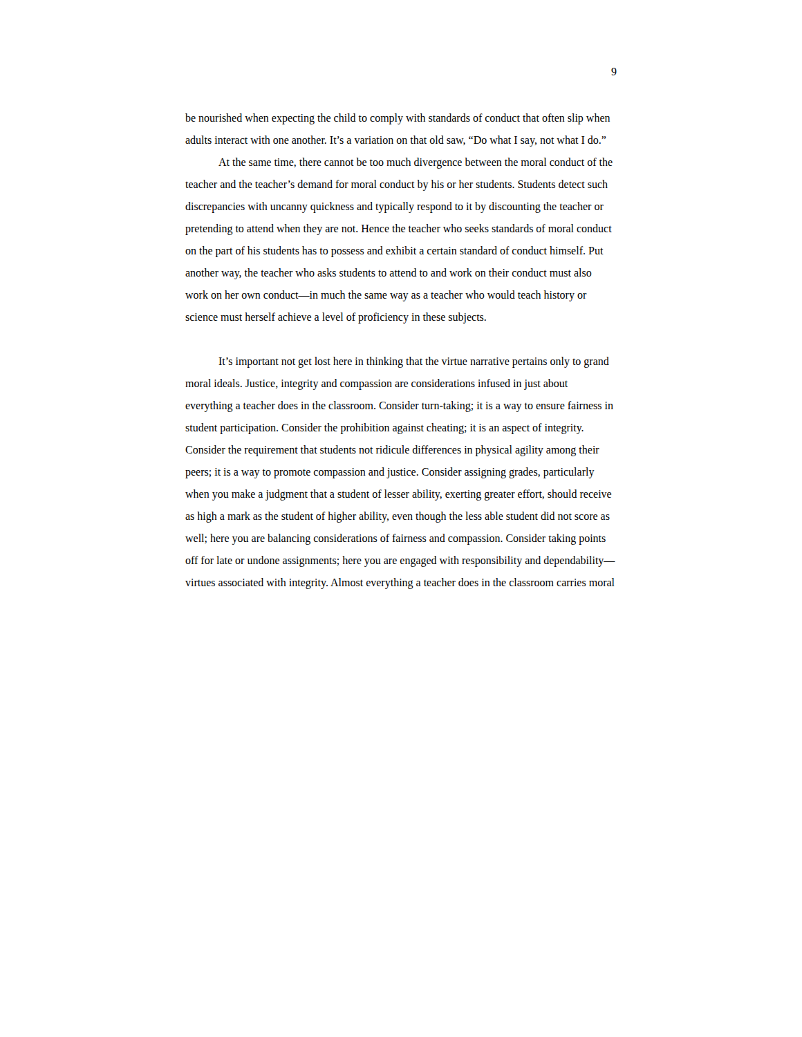9
be nourished when expecting the child to comply with standards of conduct that often slip when adults interact with one another. It’s a variation on that old saw, “Do what I say, not what I do.”
At the same time, there cannot be too much divergence between the moral conduct of the teacher and the teacher’s demand for moral conduct by his or her students. Students detect such discrepancies with uncanny quickness and typically respond to it by discounting the teacher or pretending to attend when they are not. Hence the teacher who seeks standards of moral conduct on the part of his students has to possess and exhibit a certain standard of conduct himself. Put another way, the teacher who asks students to attend to and work on their conduct must also work on her own conduct—in much the same way as a teacher who would teach history or science must herself achieve a level of proficiency in these subjects.
It’s important not get lost here in thinking that the virtue narrative pertains only to grand moral ideals. Justice, integrity and compassion are considerations infused in just about everything a teacher does in the classroom. Consider turn-taking; it is a way to ensure fairness in student participation. Consider the prohibition against cheating; it is an aspect of integrity. Consider the requirement that students not ridicule differences in physical agility among their peers; it is a way to promote compassion and justice. Consider assigning grades, particularly when you make a judgment that a student of lesser ability, exerting greater effort, should receive as high a mark as the student of higher ability, even though the less able student did not score as well; here you are balancing considerations of fairness and compassion. Consider taking points off for late or undone assignments; here you are engaged with responsibility and dependability—virtues associated with integrity. Almost everything a teacher does in the classroom carries moral